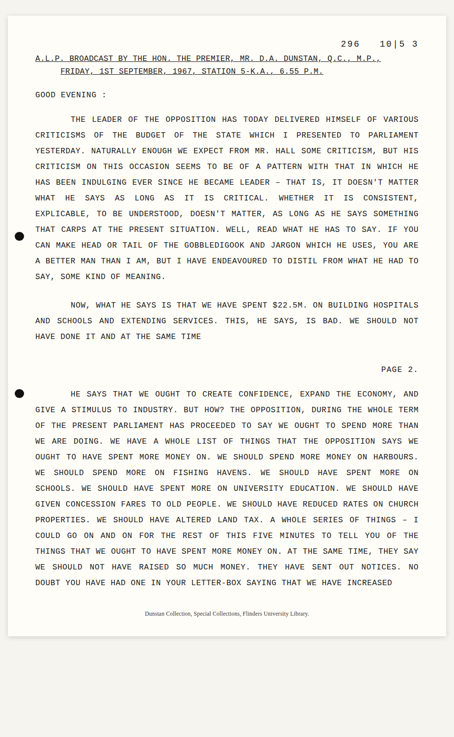296 10|5 3
A.L.P. Broadcast by the Hon. the Premier, Mr. D.A. Dunstan, Q.C., M.P., Friday, 1st September, 1967, Station 5-K.A., 6.55 p.m.
Good evening :
The Leader of the Opposition has today delivered himself of various criticisms of the Budget of the State which I presented to Parliament yesterday. Naturally enough we expect from Mr. Hall some criticism, but his criticism on this occasion seems to be of a pattern with that in which he has been indulging ever since he became Leader – that is, it doesn't matter what he says as long as it is critical. Whether it is consistent, explicable, to be understood, doesn't matter, as long as he says something that carps at the present situation. Well, read what he has to say. If you can make head or tail of the gobbledigook and jargon which he uses, you are a better man than I am, but I have endeavoured to distil from what he had to say, some kind of meaning.
Now, what he says is that we have spent $22.5m. on building hospitals and schools and extending services. This, he says, is bad. We should not have done it and at the same time
Page 2.
he says that we ought to create confidence, expand the economy, and give a stimulus to industry. But how? The Opposition, during the whole term of the present Parliament has proceeded to say we ought to spend more than we are doing. We have a whole list of things that the Opposition says we ought to have spent more money on. We should spend more money on harbours. We should spend more on fishing havens. We should have spent more on schools. We should have spent more on university education. We should have given concession fares to old people. We should have reduced rates on church properties. We should have altered land tax. A whole series of things – I could go on and on for the rest of this five minutes to tell you of the things that we ought to have spent more money on. At the same time, they say we should not have raised so much money. They have sent out notices. No doubt you have had one in your letter-box saying that we have increased
Dunstan Collection, Special Collections, Flinders University Library.